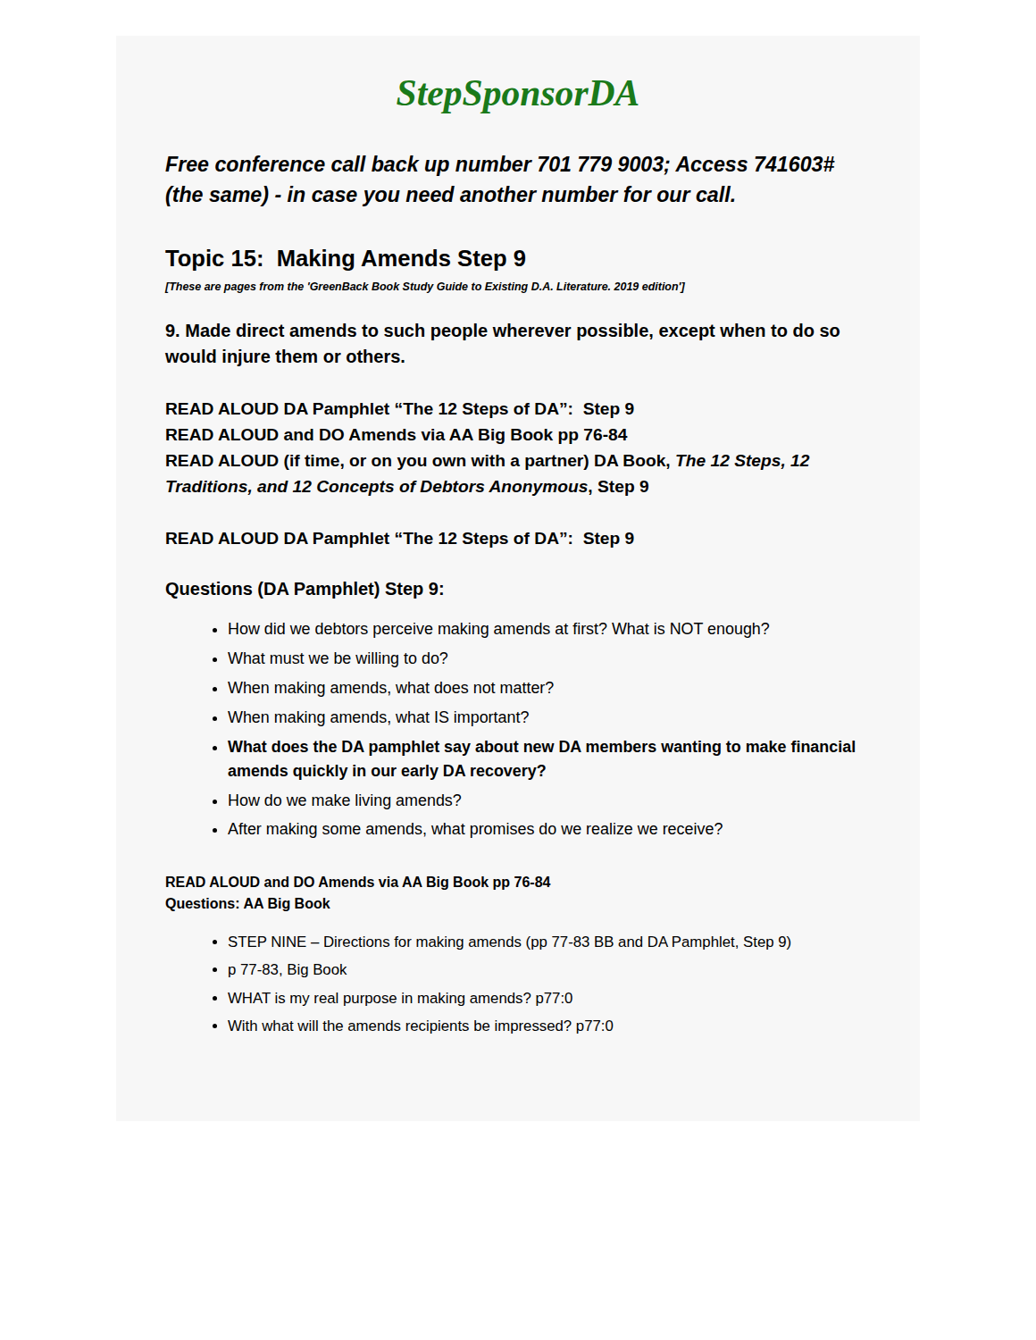StepSponsorDA
Free conference call back up number 701 779 9003; Access 741603# (the same) - in case you need another number for our call.
Topic 15: Making Amends Step 9
[These are pages from the 'GreenBack Book Study Guide to Existing D.A. Literature. 2019 edition']
9. Made direct amends to such people wherever possible, except when to do so would injure them or others.
READ ALOUD DA Pamphlet “The 12 Steps of DA”: Step 9
READ ALOUD and DO Amends via AA Big Book pp 76-84
READ ALOUD (if time, or on you own with a partner) DA Book, The 12 Steps, 12 Traditions, and 12 Concepts of Debtors Anonymous, Step 9
READ ALOUD DA Pamphlet “The 12 Steps of DA”: Step 9
Questions (DA Pamphlet) Step 9:
How did we debtors perceive making amends at first? What is NOT enough?
What must we be willing to do?
When making amends, what does not matter?
When making amends, what IS important?
What does the DA pamphlet say about new DA members wanting to make financial amends quickly in our early DA recovery?
How do we make living amends?
After making some amends, what promises do we realize we receive?
READ ALOUD and DO Amends via AA Big Book pp 76-84
Questions: AA Big Book
STEP NINE – Directions for making amends (pp 77-83 BB and DA Pamphlet, Step 9)
p 77-83, Big Book
WHAT is my real purpose in making amends? p77:0
With what will the amends recipients be impressed? p77:0